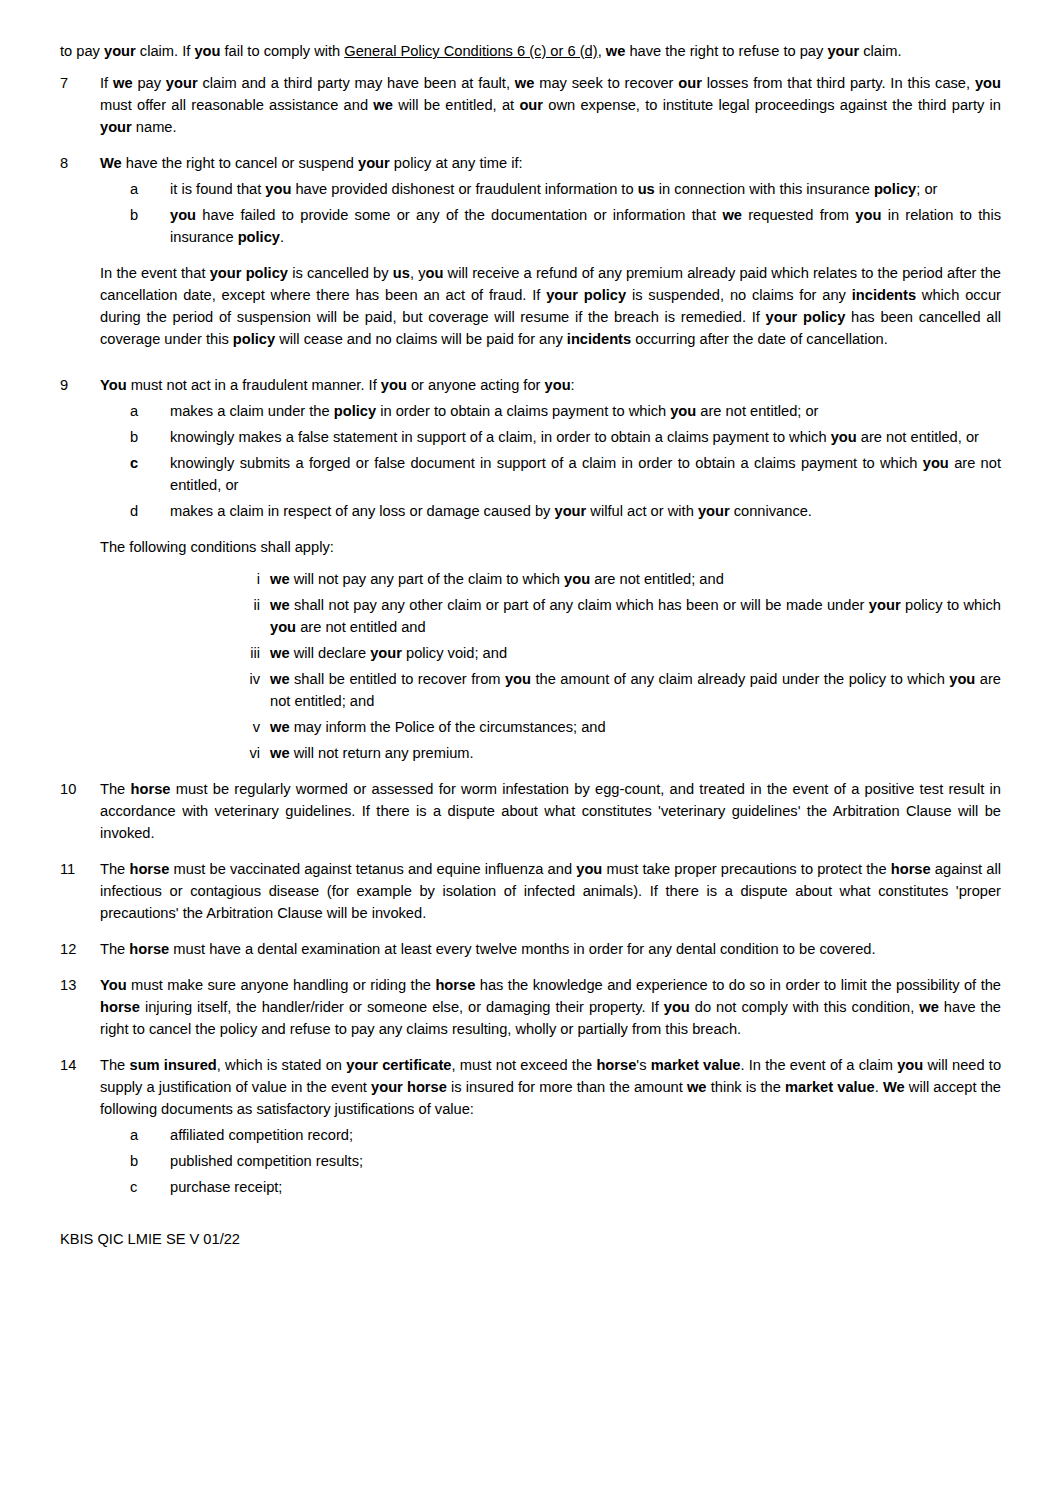to pay your claim. If you fail to comply with General Policy Conditions 6 (c) or 6 (d), we have the right to refuse to pay your claim.
7
If we pay your claim and a third party may have been at fault, we may seek to recover our losses from that third party. In this case, you must offer all reasonable assistance and we will be entitled, at our own expense, to institute legal proceedings against the third party in your name.
8
We have the right to cancel or suspend your policy at any time if:
a
it is found that you have provided dishonest or fraudulent information to us in connection with this insurance policy; or
b
you have failed to provide some or any of the documentation or information that we requested from you in relation to this insurance policy.
In the event that your policy is cancelled by us, you will receive a refund of any premium already paid which relates to the period after the cancellation date, except where there has been an act of fraud. If your policy is suspended, no claims for any incidents which occur during the period of suspension will be paid, but coverage will resume if the breach is remedied. If your policy has been cancelled all coverage under this policy will cease and no claims will be paid for any incidents occurring after the date of cancellation.
9
You must not act in a fraudulent manner. If you or anyone acting for you:
a
makes a claim under the policy in order to obtain a claims payment to which you are not entitled; or
b
knowingly makes a false statement in support of a claim, in order to obtain a claims payment to which you are not entitled, or
c
knowingly submits a forged or false document in support of a claim in order to obtain a claims payment to which you are not entitled, or
d
makes a claim in respect of any loss or damage caused by your wilful act or with your connivance.
The following conditions shall apply:
i
we will not pay any part of the claim to which you are not entitled; and
ii
we shall not pay any other claim or part of any claim which has been or will be made under your policy to which you are not entitled and
iii
we will declare your policy void; and
iv
we shall be entitled to recover from you the amount of any claim already paid under the policy to which you are not entitled; and
v
we may inform the Police of the circumstances; and
vi
we will not return any premium.
10
The horse must be regularly wormed or assessed for worm infestation by egg-count, and treated in the event of a positive test result in accordance with veterinary guidelines. If there is a dispute about what constitutes 'veterinary guidelines' the Arbitration Clause will be invoked.
11
The horse must be vaccinated against tetanus and equine influenza and you must take proper precautions to protect the horse against all infectious or contagious disease (for example by isolation of infected animals). If there is a dispute about what constitutes 'proper precautions' the Arbitration Clause will be invoked.
12
The horse must have a dental examination at least every twelve months in order for any dental condition to be covered.
13
You must make sure anyone handling or riding the horse has the knowledge and experience to do so in order to limit the possibility of the horse injuring itself, the handler/rider or someone else, or damaging their property. If you do not comply with this condition, we have the right to cancel the policy and refuse to pay any claims resulting, wholly or partially from this breach.
14
The sum insured, which is stated on your certificate, must not exceed the horse's market value. In the event of a claim you will need to supply a justification of value in the event your horse is insured for more than the amount we think is the market value. We will accept the following documents as satisfactory justifications of value:
a
affiliated competition record;
b
published competition results;
c
purchase receipt;
KBIS QIC LMIE SE V 01/22